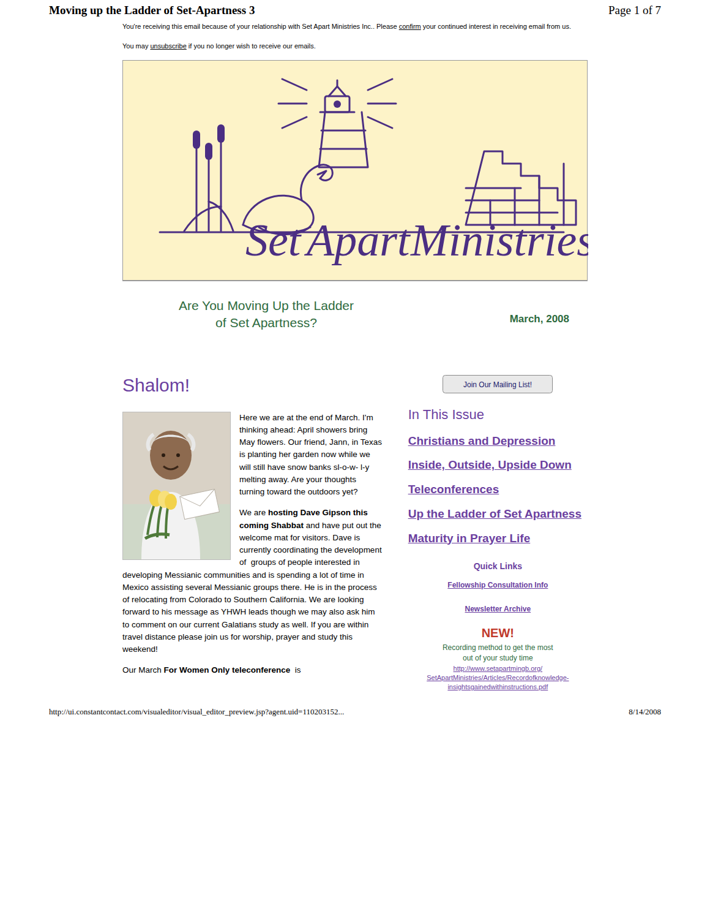Moving up the Ladder of Set-Apartness 3 Page 1 of 7
You're receiving this email because of your relationship with Set Apart Ministries Inc.. Please confirm your continued interest in receiving email from us.
You may unsubscribe if you no longer wish to receive our emails.
Set Apart Ministries
Are You Moving Up the Ladder
of Set Apartness?
March, 2008
Shalom!
Here we are at the end of March. I'm thinking ahead: April showers bring May flowers. Our friend, Jann, in Texas is planting her garden now while we will still have snow banks sl-o-w- l-y melting away. Are your thoughts turning toward the outdoors yet?
We are hosting Dave Gipson this coming Shabbat and have put out the welcome mat for visitors. Dave is currently coordinating the development of groups of people interested in developing Messianic communities and is spending a lot of time in Mexico assisting several Messianic groups there. He is in the process of relocating from Colorado to Southern California. We are looking forward to his message as YHWH leads though we may also ask him to comment on our current Galatians study as well. If you are within travel distance please join us for worship, prayer and study this weekend!
Our March For Women Only teleconference is
Join Our Mailing List!
In This Issue
Christians and Depression
Inside, Outside, Upside Down
Teleconferences
Up the Ladder of Set Apartness
Maturity in Prayer Life
Quick Links
Fellowship Consultation Info
Newsletter Archive
NEW!
Recording method to get the most
out of your study time
http://www.setapartmingb.org/
SetApartMinistries/Articles/Recordofknowledge-
insightsgainedwithinstructions.pdf
http://ui.constantcontact.com/visualeditor/visual_editor_preview.jsp?agent.uid=110203152... 8/14/2008